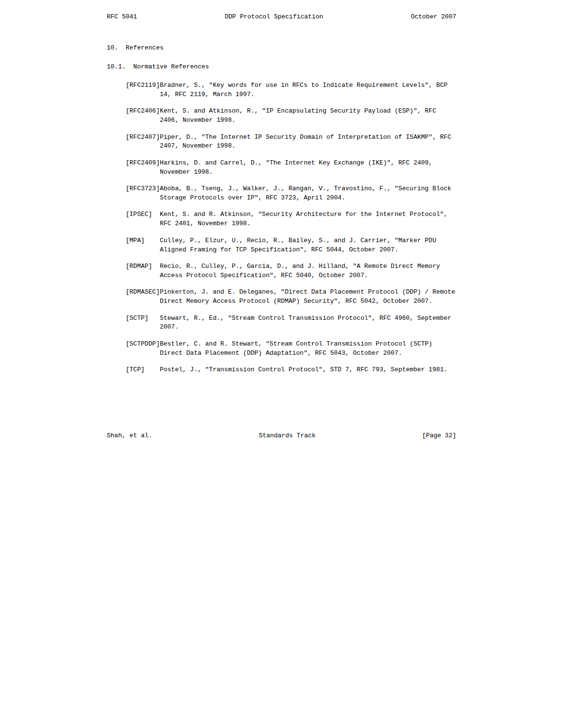RFC 5041 DDP Protocol Specification October 2007
10. References
10.1. Normative References
[RFC2119]
Bradner, S., "Key words for use in RFCs to Indicate Requirement Levels", BCP 14, RFC 2119, March 1997.
[RFC2406]
Kent, S. and Atkinson, R., "IP Encapsulating Security Payload (ESP)", RFC 2406, November 1998.
[RFC2407]
Piper, D., "The Internet IP Security Domain of Interpretation of ISAKMP", RFC 2407, November 1998.
[RFC2409]
Harkins, D. and Carrel, D., "The Internet Key Exchange (IKE)", RFC 2409, November 1998.
[RFC3723]
Aboba, B., Tseng, J., Walker, J., Rangan, V., Travostino, F., "Securing Block Storage Protocols over IP", RFC 3723, April 2004.
[IPSEC]
Kent, S. and R. Atkinson, "Security Architecture for the Internet Protocol", RFC 2401, November 1998.
[MPA]
Culley, P., Elzur, U., Recio, R., Bailey, S., and J. Carrier, "Marker PDU Aligned Framing for TCP Specification", RFC 5044, October 2007.
[RDMAP]
Recio, R., Culley, P., Garcia, D., and J. Hilland, "A Remote Direct Memory Access Protocol Specification", RFC 5040, October 2007.
[RDMASEC]
Pinkerton, J. and E. Deleganes, "Direct Data Placement Protocol (DDP) / Remote Direct Memory Access Protocol (RDMAP) Security", RFC 5042, October 2007.
[SCTP]
Stewart, R., Ed., "Stream Control Transmission Protocol", RFC 4960, September 2007.
[SCTPDDP]
Bestler, C. and R. Stewart, "Stream Control Transmission Protocol (SCTP) Direct Data Placement (DDP) Adaptation", RFC 5043, October 2007.
[TCP]
Postel, J., "Transmission Control Protocol", STD 7, RFC 793, September 1981.
Shah, et al. Standards Track [Page 32]